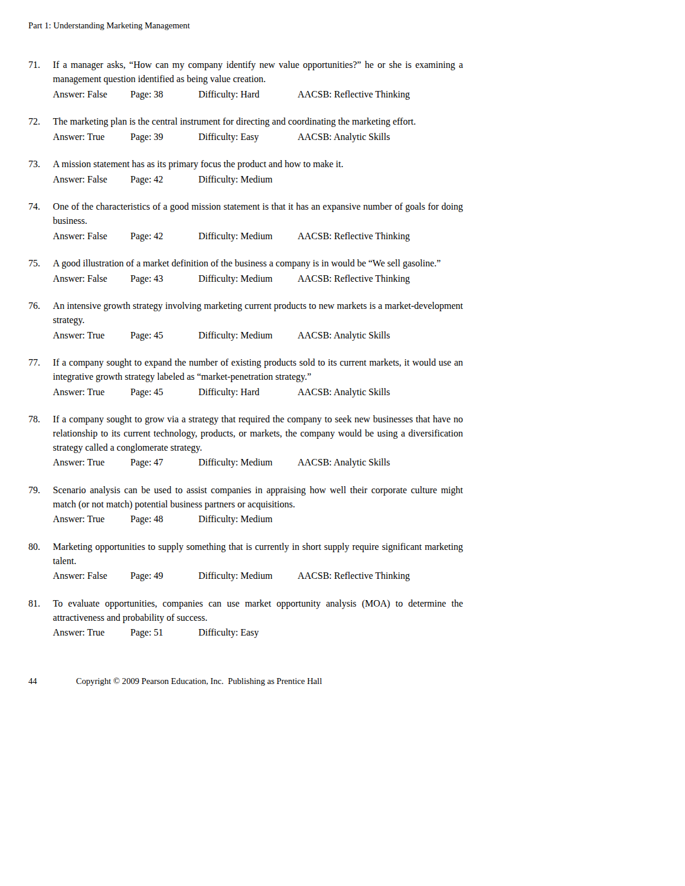Part 1: Understanding Marketing Management
If a manager asks, “How can my company identify new value opportunities?” he or she is examining a management question identified as being value creation.
Answer: False Page: 38 Difficulty: Hard AACSB: Reflective Thinking
The marketing plan is the central instrument for directing and coordinating the marketing effort.
Answer: True Page: 39 Difficulty: Easy AACSB: Analytic Skills
A mission statement has as its primary focus the product and how to make it.
Answer: False Page: 42 Difficulty: Medium
One of the characteristics of a good mission statement is that it has an expansive number of goals for doing business.
Answer: False Page: 42 Difficulty: Medium AACSB: Reflective Thinking
A good illustration of a market definition of the business a company is in would be “We sell gasoline.”
Answer: False Page: 43 Difficulty: Medium AACSB: Reflective Thinking
An intensive growth strategy involving marketing current products to new markets is a market-development strategy.
Answer: True Page: 45 Difficulty: Medium AACSB: Analytic Skills
If a company sought to expand the number of existing products sold to its current markets, it would use an integrative growth strategy labeled as “market-penetration strategy.”
Answer: True Page: 45 Difficulty: Hard AACSB: Analytic Skills
If a company sought to grow via a strategy that required the company to seek new businesses that have no relationship to its current technology, products, or markets, the company would be using a diversification strategy called a conglomerate strategy.
Answer: True Page: 47 Difficulty: Medium AACSB: Analytic Skills
Scenario analysis can be used to assist companies in appraising how well their corporate culture might match (or not match) potential business partners or acquisitions.
Answer: True Page: 48 Difficulty: Medium
Marketing opportunities to supply something that is currently in short supply require significant marketing talent.
Answer: False Page: 49 Difficulty: Medium AACSB: Reflective Thinking
To evaluate opportunities, companies can use market opportunity analysis (MOA) to determine the attractiveness and probability of success.
Answer: True Page: 51 Difficulty: Easy
44 Copyright © 2009 Pearson Education, Inc. Publishing as Prentice Hall